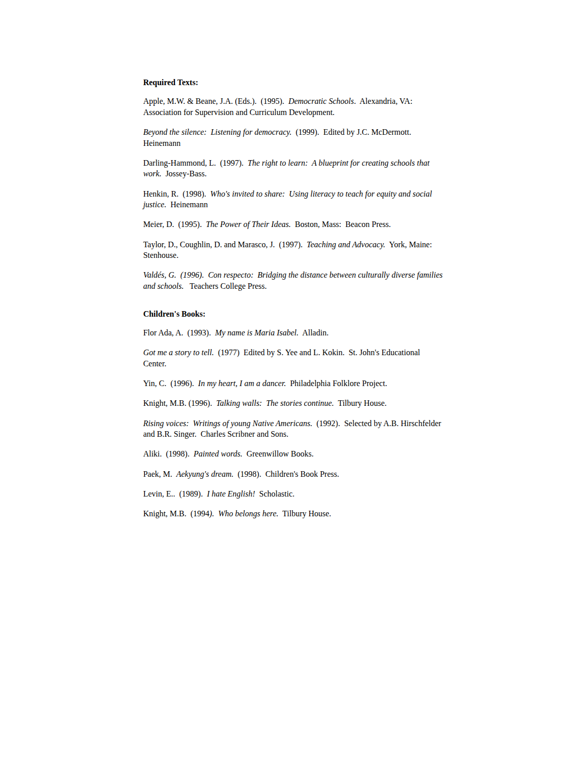Required Texts:
Apple, M.W. & Beane, J.A. (Eds.). (1995). Democratic Schools. Alexandria, VA: Association for Supervision and Curriculum Development.
Beyond the silence: Listening for democracy. (1999). Edited by J.C. McDermott. Heinemann
Darling-Hammond, L. (1997). The right to learn: A blueprint for creating schools that work. Jossey-Bass.
Henkin, R. (1998). Who's invited to share: Using literacy to teach for equity and social justice. Heinemann
Meier, D. (1995). The Power of Their Ideas. Boston, Mass: Beacon Press.
Taylor, D., Coughlin, D. and Marasco, J. (1997). Teaching and Advocacy. York, Maine: Stenhouse.
Valdés, G. (1996). Con respecto: Bridging the distance between culturally diverse families and schools. Teachers College Press.
Children's Books:
Flor Ada, A. (1993). My name is Maria Isabel. Alladin.
Got me a story to tell. (1977) Edited by S. Yee and L. Kokin. St. John's Educational Center.
Yin, C. (1996). In my heart, I am a dancer. Philadelphia Folklore Project.
Knight, M.B. (1996). Talking walls: The stories continue. Tilbury House.
Rising voices: Writings of young Native Americans. (1992). Selected by A.B. Hirschfelder and B.R. Singer. Charles Scribner and Sons.
Aliki. (1998). Painted words. Greenwillow Books.
Paek, M. Aekyung's dream. (1998). Children's Book Press.
Levin, E.. (1989). I hate English! Scholastic.
Knight, M.B. (1994). Who belongs here. Tilbury House.